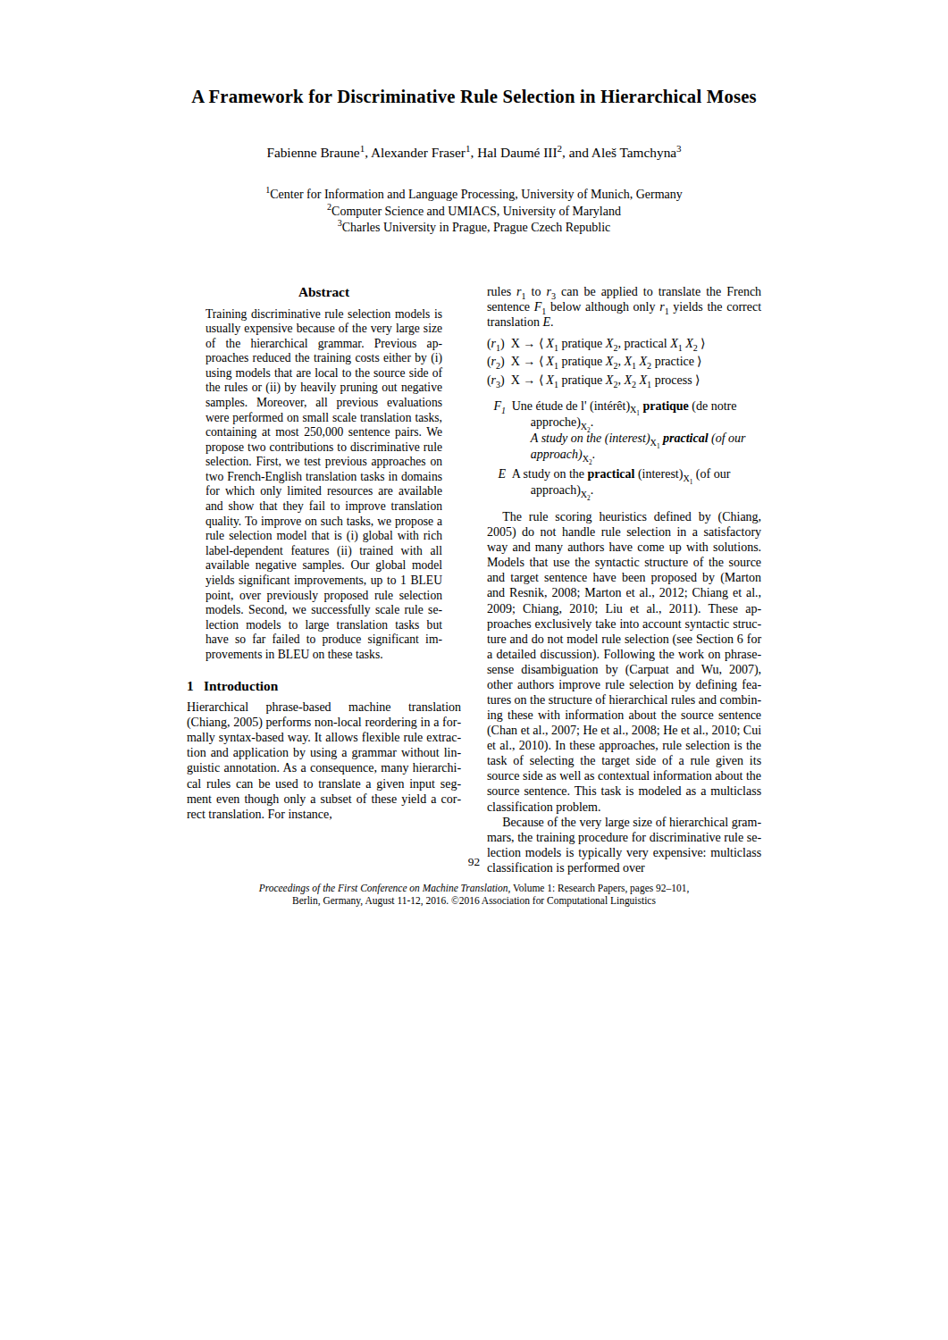A Framework for Discriminative Rule Selection in Hierarchical Moses
Fabienne Braune1, Alexander Fraser1, Hal Daumé III2, and Aleš Tamchyna3
1Center for Information and Language Processing, University of Munich, Germany
2Computer Science and UMIACS, University of Maryland
3Charles University in Prague, Prague Czech Republic
Abstract
Training discriminative rule selection models is usually expensive because of the very large size of the hierarchical grammar. Previous approaches reduced the training costs either by (i) using models that are local to the source side of the rules or (ii) by heavily pruning out negative samples. Moreover, all previous evaluations were performed on small scale translation tasks, containing at most 250,000 sentence pairs. We propose two contributions to discriminative rule selection. First, we test previous approaches on two French-English translation tasks in domains for which only limited resources are available and show that they fail to improve translation quality. To improve on such tasks, we propose a rule selection model that is (i) global with rich label-dependent features (ii) trained with all available negative samples. Our global model yields significant improvements, up to 1 BLEU point, over previously proposed rule selection models. Second, we successfully scale rule selection models to large translation tasks but have so far failed to produce significant improvements in BLEU on these tasks.
1 Introduction
Hierarchical phrase-based machine translation (Chiang, 2005) performs non-local reordering in a formally syntax-based way. It allows flexible rule extraction and application by using a grammar without linguistic annotation. As a consequence, many hierarchical rules can be used to translate a given input segment even though only a subset of these yield a correct translation. For instance,
rules r 1 to r 3 can be applied to translate the French sentence F 1 below although only r 1 yields the correct translation E.
(r 1) X → ⟨ X 1 pratique X 2, practical X 1 X 2 ⟩
(r 2) X → ⟨ X 1 pratique X 2, X 1 X 2 practice ⟩
(r 3) X → ⟨ X 1 pratique X 2, X 2 X 1 process ⟩
F 1
Une étude de l' (intérêt)X1 pratique (de notre approche)X2. A study on the (interest) X1 practical (of our approach) X2.
E
A study on the practical (interest)X1 (of our approach)X2.
The rule scoring heuristics defined by (Chiang, 2005) do not handle rule selection in a satisfactory way and many authors have come up with solutions. Models that use the syntactic structure of the source and target sentence have been proposed by (Marton and Resnik, 2008; Marton et al., 2012; Chiang et al., 2009; Chiang, 2010; Liu et al., 2011). These approaches exclusively take into account syntactic structure and do not model rule selection (see Section 6 for a detailed discussion). Following the work on phrase-sense disambiguation by (Carpuat and Wu, 2007), other authors improve rule selection by defining features on the structure of hierarchical rules and combining these with information about the source sentence (Chan et al., 2007; He et al., 2008; He et al., 2010; Cui et al., 2010). In these approaches, rule selection is the task of selecting the target side of a rule given its source side as well as contextual information about the source sentence. This task is modeled as a multiclass classification problem.
Because of the very large size of hierarchical grammars, the training procedure for discriminative rule selection models is typically very expensive: multiclass classification is performed over
92
Proceedings of the First Conference on Machine Translation, Volume 1: Research Papers, pages 92–101,
Berlin, Germany, August 11-12, 2016. ©2016 Association for Computational Linguistics